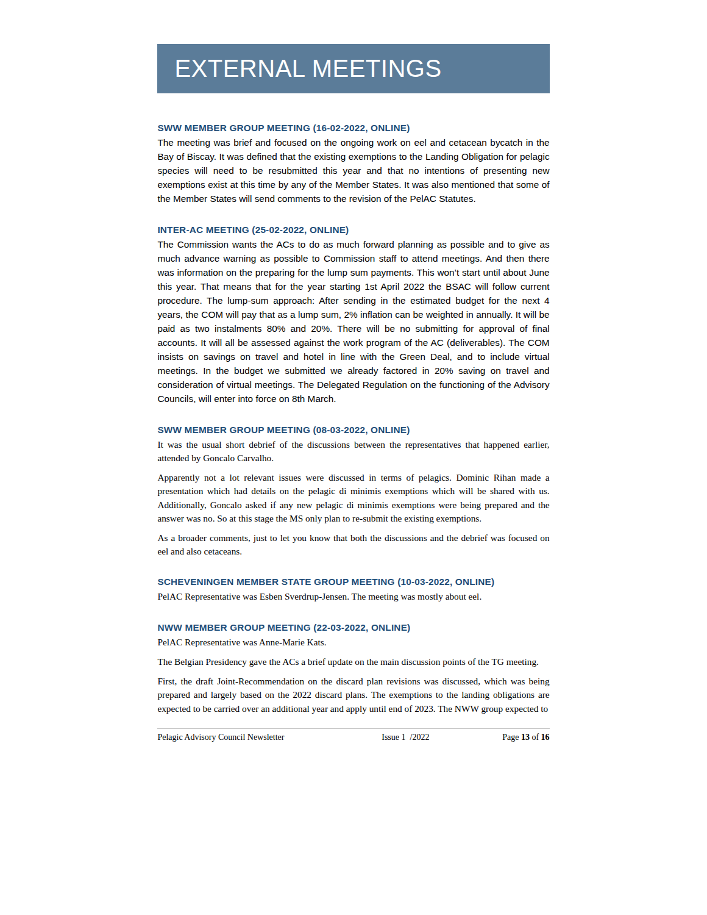EXTERNAL MEETINGS
SWW MEMBER GROUP MEETING (16-02-2022, ONLINE)
The meeting was brief and focused on the ongoing work on eel and cetacean bycatch in the Bay of Biscay. It was defined that the existing exemptions to the Landing Obligation for pelagic species will need to be resubmitted this year and that no intentions of presenting new exemptions exist at this time by any of the Member States. It was also mentioned that some of the Member States will send comments to the revision of the PelAC Statutes.
INTER-AC MEETING (25-02-2022, ONLINE)
The Commission wants the ACs to do as much forward planning as possible and to give as much advance warning as possible to Commission staff to attend meetings. And then there was information on the preparing for the lump sum payments. This won’t start until about June this year. That means that for the year starting 1st April 2022 the BSAC will follow current procedure. The lump-sum approach: After sending in the estimated budget for the next 4 years, the COM will pay that as a lump sum, 2% inflation can be weighted in annually. It will be paid as two instalments 80% and 20%. There will be no submitting for approval of final accounts. It will all be assessed against the work program of the AC (deliverables). The COM insists on savings on travel and hotel in line with the Green Deal, and to include virtual meetings. In the budget we submitted we already factored in 20% saving on travel and consideration of virtual meetings. The Delegated Regulation on the functioning of the Advisory Councils, will enter into force on 8th March.
SWW MEMBER GROUP MEETING (08-03-2022, ONLINE)
It was the usual short debrief of the discussions between the representatives that happened earlier, attended by Goncalo Carvalho.
Apparently not a lot relevant issues were discussed in terms of pelagics. Dominic Rihan made a presentation which had details on the pelagic di minimis exemptions which will be shared with us. Additionally, Goncalo asked if any new pelagic di minimis exemptions were being prepared and the answer was no. So at this stage the MS only plan to re-submit the existing exemptions.
As a broader comments, just to let you know that both the discussions and the debrief was focused on eel and also cetaceans.
SCHEVENINGEN MEMBER STATE GROUP MEETING (10-03-2022, ONLINE)
PelAC Representative was Esben Sverdrup-Jensen. The meeting was mostly about eel.
NWW MEMBER GROUP MEETING (22-03-2022, ONLINE)
PelAC Representative was Anne-Marie Kats.
The Belgian Presidency gave the ACs a brief update on the main discussion points of the TG meeting.
First, the draft Joint-Recommendation on the discard plan revisions was discussed, which was being prepared and largely based on the 2022 discard plans. The exemptions to the landing obligations are expected to be carried over an additional year and apply until end of 2023. The NWW group expected to
Pelagic Advisory Council Newsletter
Issue 1 /2022
Page 13 of 16